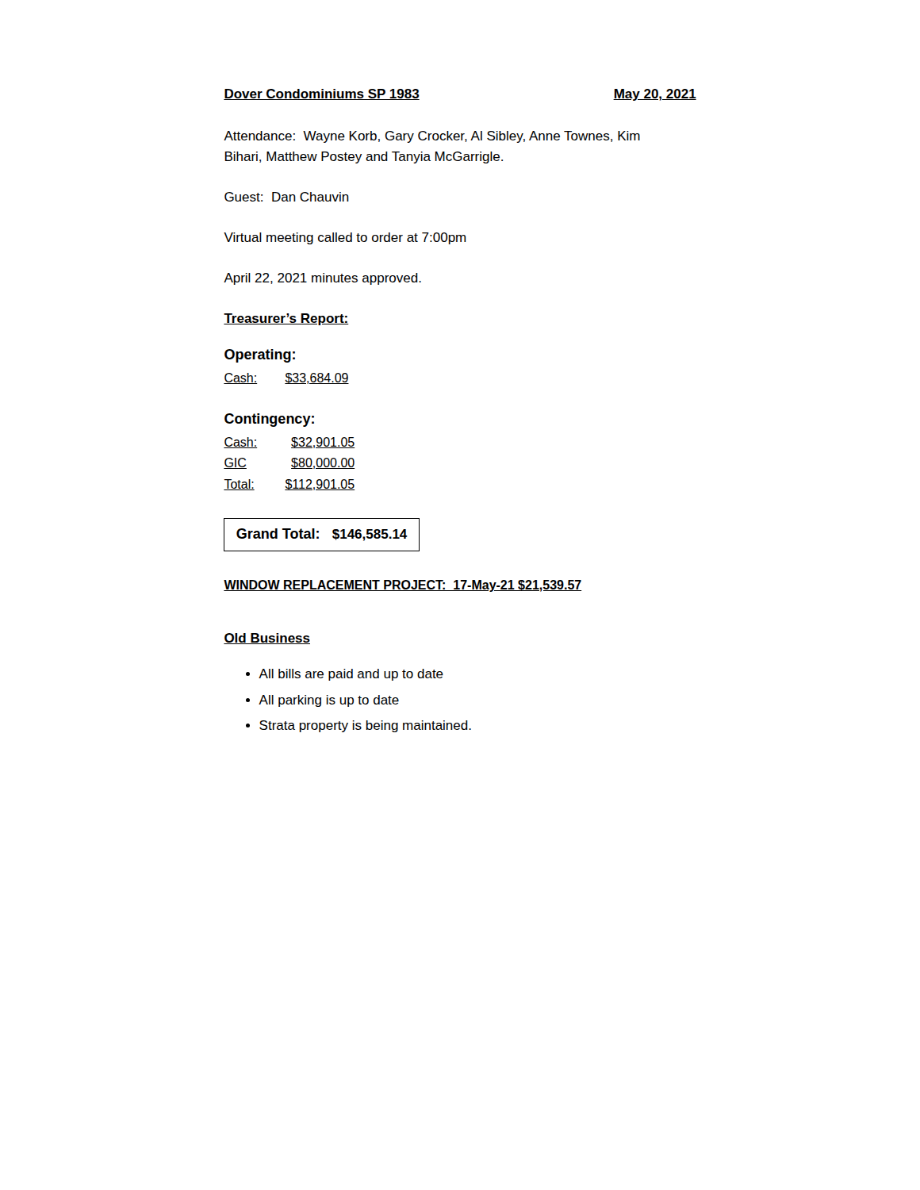Dover Condominiums SP 1983 May 20, 2021
Attendance: Wayne Korb, Gary Crocker, Al Sibley, Anne Townes, Kim Bihari, Matthew Postey and Tanyia McGarrigle.
Guest: Dan Chauvin
Virtual meeting called to order at 7:00pm
April 22, 2021 minutes approved.
Treasurer’s Report:
Operating:
| Cash: | $33,684.09 |
Contingency:
| Cash: | $32,901.05 |
| GIC | $80,000.00 |
| Total: | $112,901.05 |
Grand Total:$146,585.14
WINDOW REPLACEMENT PROJECT: 17-May-21 $21,539.57
Old Business
All bills are paid and up to date
All parking is up to date
Strata property is being maintained.